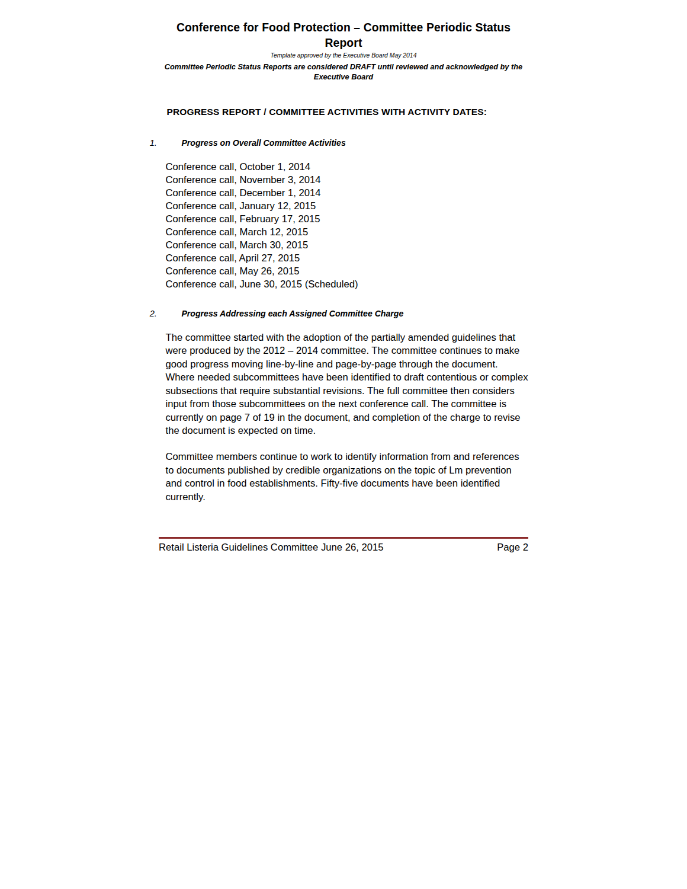Conference for Food Protection – Committee Periodic Status Report
Template approved by the Executive Board May 2014
Committee Periodic Status Reports are considered DRAFT until reviewed and acknowledged by the Executive Board
PROGRESS REPORT / COMMITTEE ACTIVITIES WITH ACTIVITY DATES:
Progress on Overall Committee Activities
Conference call, October 1, 2014
Conference call, November 3, 2014
Conference call, December 1, 2014
Conference call, January 12, 2015
Conference call, February 17, 2015
Conference call, March 12, 2015
Conference call, March 30, 2015
Conference call, April 27, 2015
Conference call, May 26, 2015
Conference call, June 30, 2015 (Scheduled)
Progress Addressing each Assigned Committee Charge
The committee started with the adoption of the partially amended guidelines that were produced by the 2012 – 2014 committee. The committee continues to make good progress moving line-by-line and page-by-page through the document. Where needed subcommittees have been identified to draft contentious or complex subsections that require substantial revisions. The full committee then considers input from those subcommittees on the next conference call. The committee is currently on page 7 of 19 in the document, and completion of the charge to revise the document is expected on time.
Committee members continue to work to identify information from and references to documents published by credible organizations on the topic of Lm prevention and control in food establishments. Fifty-five documents have been identified currently.
Retail Listeria Guidelines Committee June 26, 2015 Page 2